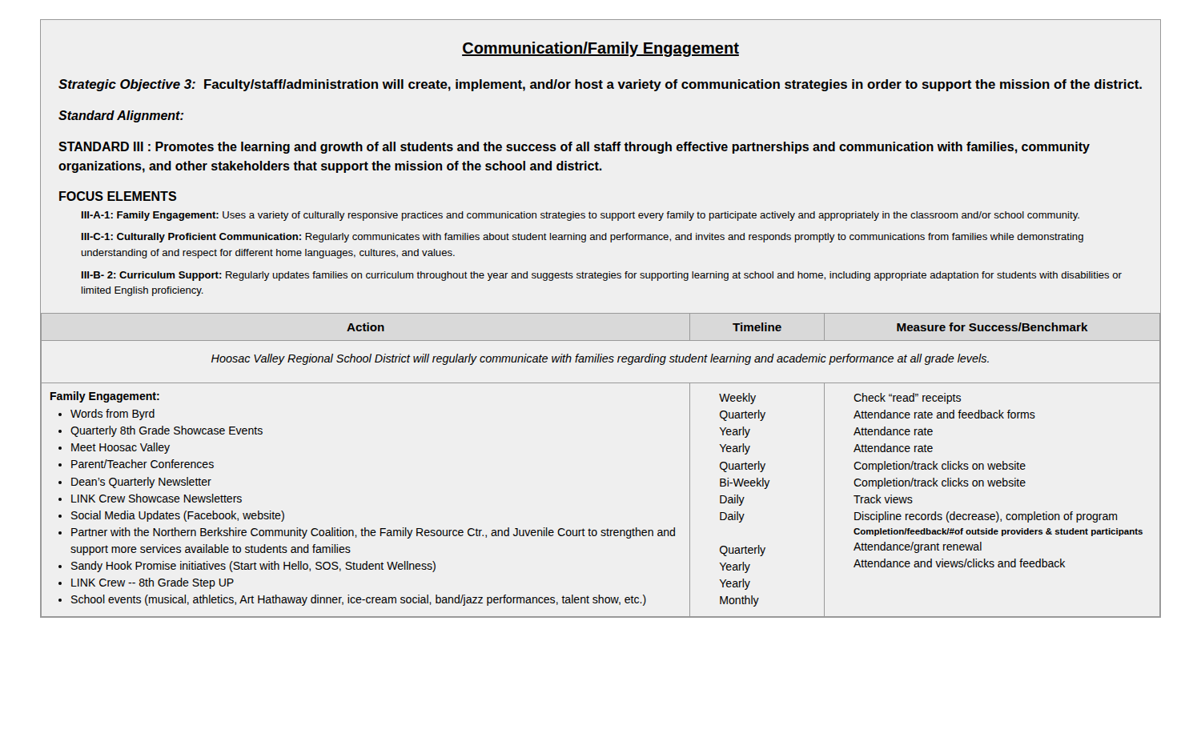Communication/Family Engagement
Strategic Objective 3: Faculty/staff/administration will create, implement, and/or host a variety of communication strategies in order to support the mission of the district.
Standard Alignment:
STANDARD III : Promotes the learning and growth of all students and the success of all staff through effective partnerships and communication with families, community organizations, and other stakeholders that support the mission of the school and district.
FOCUS ELEMENTS
III-A-1: Family Engagement: Uses a variety of culturally responsive practices and communication strategies to support every family to participate actively and appropriately in the classroom and/or school community.
III-C-1: Culturally Proficient Communication: Regularly communicates with families about student learning and performance, and invites and responds promptly to communications from families while demonstrating understanding of and respect for different home languages, cultures, and values.
III-B- 2: Curriculum Support: Regularly updates families on curriculum throughout the year and suggests strategies for supporting learning at school and home, including appropriate adaptation for students with disabilities or limited English proficiency.
| Action | Timeline | Measure for Success/Benchmark |
| --- | --- | --- |
| Hoosac Valley Regional School District will regularly communicate with families regarding student learning and academic performance at all grade levels. |
| Family Engagement: Words from Byrd Quarterly 8th Grade Showcase Events Meet Hoosac Valley Parent/Teacher Conferences Dean’s Quarterly Newsletter LINK Crew Showcase Newsletters Social Media Updates (Facebook, website) Partner with the Northern Berkshire Community Coalition, the Family Resource Ctr., and Juvenile Court to strengthen and support more services available to students and families Sandy Hook Promise initiatives (Start with Hello, SOS, Student Wellness) LINK Crew -- 8th Grade Step UP School events (musical, athletics, Art Hathaway dinner, ice-cream social, band/jazz performances, talent show, etc.) | Weekly Quarterly Yearly Yearly Quarterly Bi-Weekly Daily Daily Quarterly Yearly Yearly Monthly | Check “read” receipts Attendance rate and feedback forms Attendance rate Attendance rate Completion/track clicks on website Completion/track clicks on website Track views Discipline records (decrease), completion of program Completion/feedback/#of outside providers & student participants Attendance/grant renewal Attendance and views/clicks and feedback |